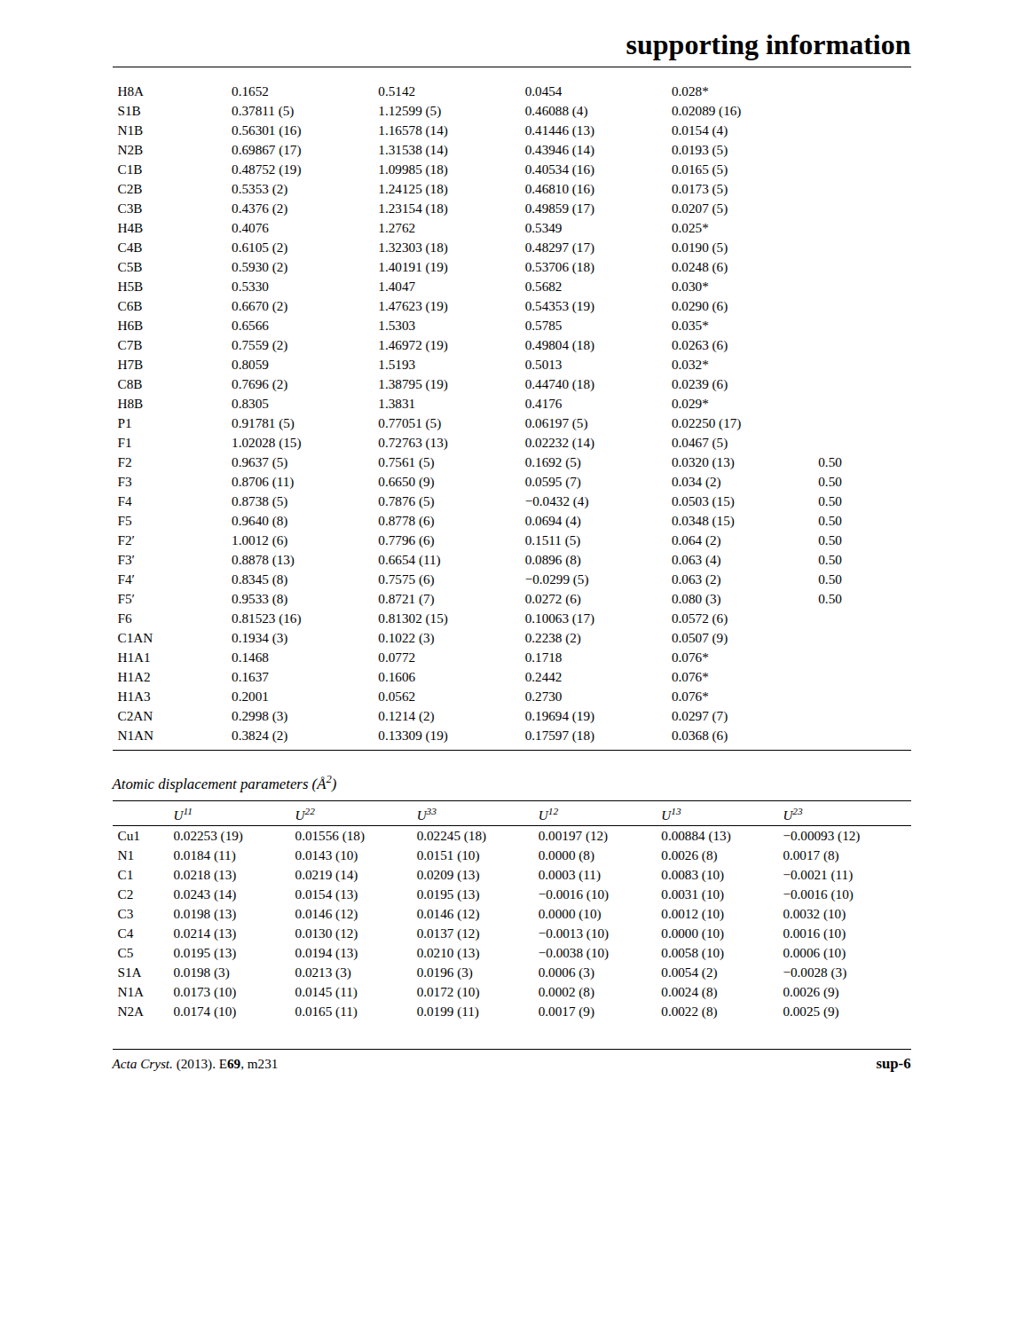supporting information
| H8A | 0.1652 | 0.5142 | 0.0454 | 0.028* | |
| S1B | 0.37811 (5) | 1.12599 (5) | 0.46088 (4) | 0.02089 (16) | |
| N1B | 0.56301 (16) | 1.16578 (14) | 0.41446 (13) | 0.0154 (4) | |
| N2B | 0.69867 (17) | 1.31538 (14) | 0.43946 (14) | 0.0193 (5) | |
| C1B | 0.48752 (19) | 1.09985 (18) | 0.40534 (16) | 0.0165 (5) | |
| C2B | 0.5353 (2) | 1.24125 (18) | 0.46810 (16) | 0.0173 (5) | |
| C3B | 0.4376 (2) | 1.23154 (18) | 0.49859 (17) | 0.0207 (5) | |
| H4B | 0.4076 | 1.2762 | 0.5349 | 0.025* | |
| C4B | 0.6105 (2) | 1.32303 (18) | 0.48297 (17) | 0.0190 (5) | |
| C5B | 0.5930 (2) | 1.40191 (19) | 0.53706 (18) | 0.0248 (6) | |
| H5B | 0.5330 | 1.4047 | 0.5682 | 0.030* | |
| C6B | 0.6670 (2) | 1.47623 (19) | 0.54353 (19) | 0.0290 (6) | |
| H6B | 0.6566 | 1.5303 | 0.5785 | 0.035* | |
| C7B | 0.7559 (2) | 1.46972 (19) | 0.49804 (18) | 0.0263 (6) | |
| H7B | 0.8059 | 1.5193 | 0.5013 | 0.032* | |
| C8B | 0.7696 (2) | 1.38795 (19) | 0.44740 (18) | 0.0239 (6) | |
| H8B | 0.8305 | 1.3831 | 0.4176 | 0.029* | |
| P1 | 0.91781 (5) | 0.77051 (5) | 0.06197 (5) | 0.02250 (17) | |
| F1 | 1.02028 (15) | 0.72763 (13) | 0.02232 (14) | 0.0467 (5) | |
| F2 | 0.9637 (5) | 0.7561 (5) | 0.1692 (5) | 0.0320 (13) | 0.50 |
| F3 | 0.8706 (11) | 0.6650 (9) | 0.0595 (7) | 0.034 (2) | 0.50 |
| F4 | 0.8738 (5) | 0.7876 (5) | −0.0432 (4) | 0.0503 (15) | 0.50 |
| F5 | 0.9640 (8) | 0.8778 (6) | 0.0694 (4) | 0.0348 (15) | 0.50 |
| F2′ | 1.0012 (6) | 0.7796 (6) | 0.1511 (5) | 0.064 (2) | 0.50 |
| F3′ | 0.8878 (13) | 0.6654 (11) | 0.0896 (8) | 0.063 (4) | 0.50 |
| F4′ | 0.8345 (8) | 0.7575 (6) | −0.0299 (5) | 0.063 (2) | 0.50 |
| F5′ | 0.9533 (8) | 0.8721 (7) | 0.0272 (6) | 0.080 (3) | 0.50 |
| F6 | 0.81523 (16) | 0.81302 (15) | 0.10063 (17) | 0.0572 (6) | |
| C1AN | 0.1934 (3) | 0.1022 (3) | 0.2238 (2) | 0.0507 (9) | |
| H1A1 | 0.1468 | 0.0772 | 0.1718 | 0.076* | |
| H1A2 | 0.1637 | 0.1606 | 0.2442 | 0.076* | |
| H1A3 | 0.2001 | 0.0562 | 0.2730 | 0.076* | |
| C2AN | 0.2998 (3) | 0.1214 (2) | 0.19694 (19) | 0.0297 (7) | |
| N1AN | 0.3824 (2) | 0.13309 (19) | 0.17597 (18) | 0.0368 (6) | |
Atomic displacement parameters (Å2)
| | U 11 | U 22 | U 33 | U 12 | U 13 | U 23 |
| --- | --- | --- | --- | --- | --- | --- |
| Cu1 | 0.02253 (19) | 0.01556 (18) | 0.02245 (18) | 0.00197 (12) | 0.00884 (13) | −0.00093 (12) |
| N1 | 0.0184 (11) | 0.0143 (10) | 0.0151 (10) | 0.0000 (8) | 0.0026 (8) | 0.0017 (8) |
| C1 | 0.0218 (13) | 0.0219 (14) | 0.0209 (13) | 0.0003 (11) | 0.0083 (10) | −0.0021 (11) |
| C2 | 0.0243 (14) | 0.0154 (13) | 0.0195 (13) | −0.0016 (10) | 0.0031 (10) | −0.0016 (10) |
| C3 | 0.0198 (13) | 0.0146 (12) | 0.0146 (12) | 0.0000 (10) | 0.0012 (10) | 0.0032 (10) |
| C4 | 0.0214 (13) | 0.0130 (12) | 0.0137 (12) | −0.0013 (10) | 0.0000 (10) | 0.0016 (10) |
| C5 | 0.0195 (13) | 0.0194 (13) | 0.0210 (13) | −0.0038 (10) | 0.0058 (10) | 0.0006 (10) |
| S1A | 0.0198 (3) | 0.0213 (3) | 0.0196 (3) | 0.0006 (3) | 0.0054 (2) | −0.0028 (3) |
| N1A | 0.0173 (10) | 0.0145 (11) | 0.0172 (10) | 0.0002 (8) | 0.0024 (8) | 0.0026 (9) |
| N2A | 0.0174 (10) | 0.0165 (11) | 0.0199 (11) | 0.0017 (9) | 0.0022 (8) | 0.0025 (9) |
Acta Cryst. (2013). E69, m231
sup-6